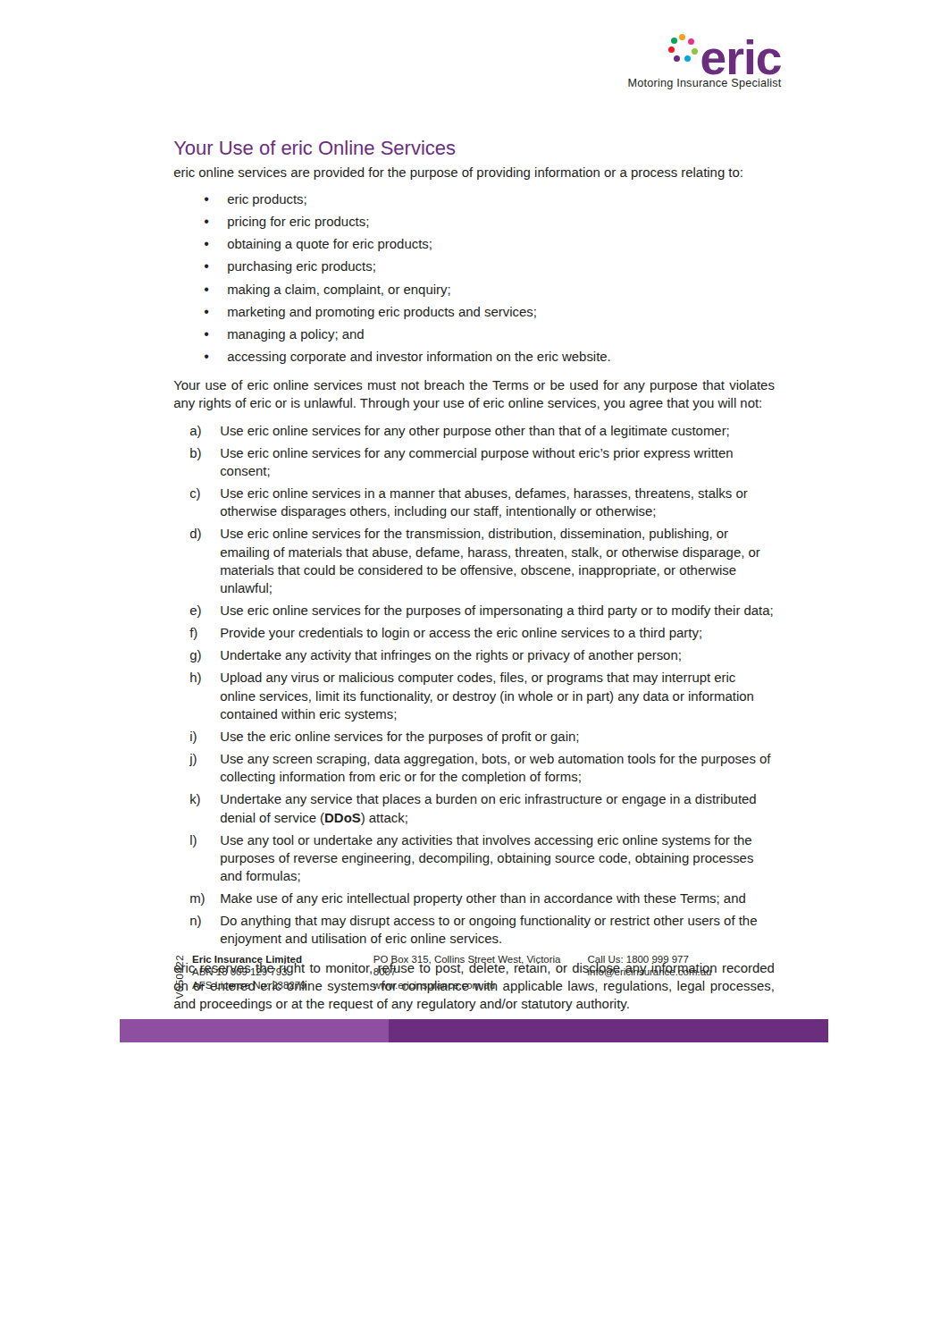eric
Motoring Insurance Specialist
Your Use of eric Online Services
eric online services are provided for the purpose of providing information or a process relating to:
eric products;
pricing for eric products;
obtaining a quote for eric products;
purchasing eric products;
making a claim, complaint, or enquiry;
marketing and promoting eric products and services;
managing a policy; and
accessing corporate and investor information on the eric website.
Your use of eric online services must not breach the Terms or be used for any purpose that violates any rights of eric or is unlawful. Through your use of eric online services, you agree that you will not:
Use eric online services for any other purpose other than that of a legitimate customer;
Use eric online services for any commercial purpose without eric’s prior express written consent;
Use eric online services in a manner that abuses, defames, harasses, threatens, stalks or otherwise disparages others, including our staff, intentionally or otherwise;
Use eric online services for the transmission, distribution, dissemination, publishing, or emailing of materials that abuse, defame, harass, threaten, stalk, or otherwise disparage, or materials that could be considered to be offensive, obscene, inappropriate, or otherwise unlawful;
Use eric online services for the purposes of impersonating a third party or to modify their data;
Provide your credentials to login or access the eric online services to a third party;
Undertake any activity that infringes on the rights or privacy of another person;
Upload any virus or malicious computer codes, files, or programs that may interrupt eric online services, limit its functionality, or destroy (in whole or in part) any data or information contained within eric systems;
Use the eric online services for the purposes of profit or gain;
Use any screen scraping, data aggregation, bots, or web automation tools for the purposes of collecting information from eric or for the completion of forms;
Undertake any service that places a burden on eric infrastructure or engage in a distributed denial of service (DDoS) attack;
Use any tool or undertake any activities that involves accessing eric online systems for the purposes of reverse engineering, decompiling, obtaining source code, obtaining processes and formulas;
Make use of any eric intellectual property other than in accordance with these Terms; and
Do anything that may disrupt access to or ongoing functionality or restrict other users of the enjoyment and utilisation of eric online services.
eric reserves the right to monitor, refuse to post, delete, retain, or disclose any information recorded on or entered eric online systems for compliance with applicable laws, regulations, legal processes, and proceedings or at the request of any regulatory and/or statutory authority.
Page 2 of 7
V050422
Eric Insurance Limited
ABN 18 009 129 793
AFS License No: 238279
PO Box 315, Collins Street West, Victoria 8007
www.ericinsurance.com.au
Call Us: 1800 999 977
info@ericinsurance.com.au